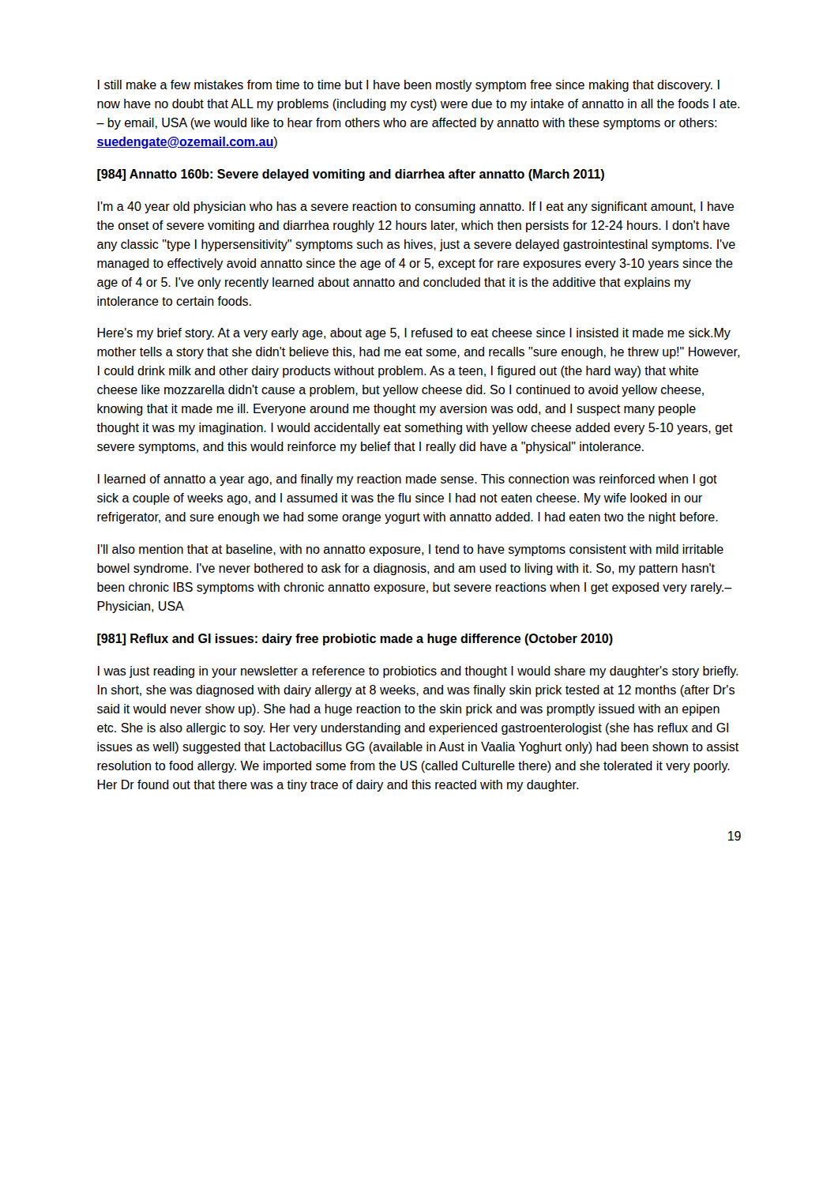I still make a few mistakes from time to time but I have been mostly symptom free since making that discovery. I now have no doubt that ALL my problems (including my cyst) were due to my intake of annatto in all the foods I ate. – by email, USA (we would like to hear from others who are affected by annatto with these symptoms or others: suedengate@ozemail.com.au)
[984] Annatto 160b: Severe delayed vomiting and diarrhea after annatto (March 2011)
I'm a 40 year old physician who has a severe reaction to consuming annatto. If I eat any significant amount, I have the onset of severe vomiting and diarrhea roughly 12 hours later, which then persists for 12-24 hours. I don't have any classic "type I hypersensitivity" symptoms such as hives, just a severe delayed gastrointestinal symptoms. I've managed to effectively avoid annatto since the age of 4 or 5, except for rare exposures every 3-10 years since the age of 4 or 5. I've only recently learned about annatto and concluded that it is the additive that explains my intolerance to certain foods.
Here's my brief story. At a very early age, about age 5, I refused to eat cheese since I insisted it made me sick.My mother tells a story that she didn't believe this, had me eat some, and recalls "sure enough, he threw up!" However, I could drink milk and other dairy products without problem. As a teen, I figured out (the hard way) that white cheese like mozzarella didn't cause a problem, but yellow cheese did. So I continued to avoid yellow cheese, knowing that it made me ill. Everyone around me thought my aversion was odd, and I suspect many people thought it was my imagination. I would accidentally eat something with yellow cheese added every 5-10 years, get severe symptoms, and this would reinforce my belief that I really did have a "physical" intolerance.
I learned of annatto a year ago, and finally my reaction made sense. This connection was reinforced when I got sick a couple of weeks ago, and I assumed it was the flu since I had not eaten cheese. My wife looked in our refrigerator, and sure enough we had some orange yogurt with annatto added. I had eaten two the night before.
I'll also mention that at baseline, with no annatto exposure, I tend to have symptoms consistent with mild irritable bowel syndrome. I've never bothered to ask for a diagnosis, and am used to living with it. So, my pattern hasn't been chronic IBS symptoms with chronic annatto exposure, but severe reactions when I get exposed very rarely.– Physician, USA
[981] Reflux and GI issues: dairy free probiotic made a huge difference (October 2010)
I was just reading in your newsletter a reference to probiotics and thought I would share my daughter's story briefly. In short, she was diagnosed with dairy allergy at 8 weeks, and was finally skin prick tested at 12 months (after Dr's said it would never show up). She had a huge reaction to the skin prick and was promptly issued with an epipen etc. She is also allergic to soy. Her very understanding and experienced gastroenterologist (she has reflux and GI issues as well) suggested that Lactobacillus GG (available in Aust in Vaalia Yoghurt only) had been shown to assist resolution to food allergy. We imported some from the US (called Culturelle there) and she tolerated it very poorly. Her Dr found out that there was a tiny trace of dairy and this reacted with my daughter.
19